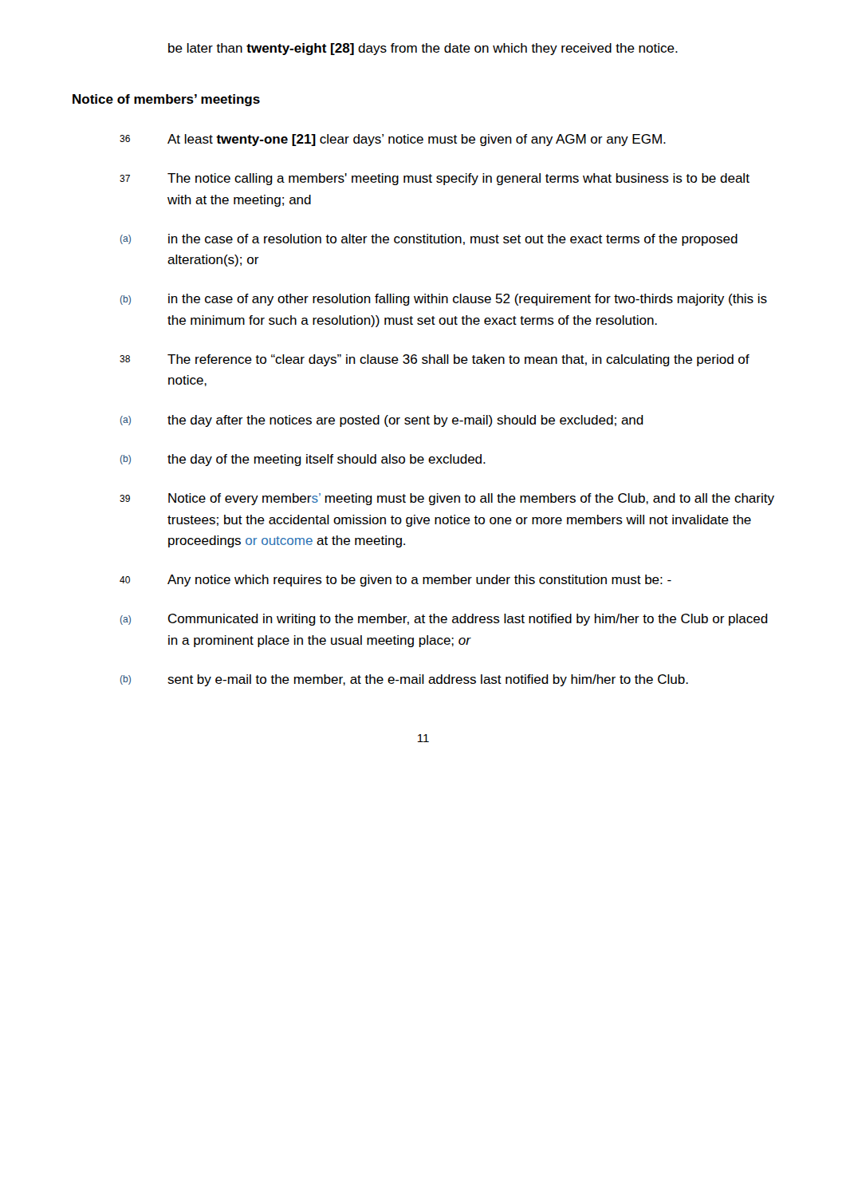be later than twenty-eight [28] days from the date on which they received the notice.
Notice of members’ meetings
36 At least twenty-one [21] clear days’ notice must be given of any AGM or any EGM.
37 The notice calling a members' meeting must specify in general terms what business is to be dealt with at the meeting; and
(a) in the case of a resolution to alter the constitution, must set out the exact terms of the proposed alteration(s); or
(b) in the case of any other resolution falling within clause 52 (requirement for two-thirds majority (this is the minimum for such a resolution)) must set out the exact terms of the resolution.
38 The reference to “clear days” in clause 36 shall be taken to mean that, in calculating the period of notice,
(a) the day after the notices are posted (or sent by e-mail) should be excluded; and
(b) the day of the meeting itself should also be excluded.
39 Notice of every members’ meeting must be given to all the members of the Club, and to all the charity trustees; but the accidental omission to give notice to one or more members will not invalidate the proceedings or outcome at the meeting.
40 Any notice which requires to be given to a member under this constitution must be: -
(a) Communicated in writing to the member, at the address last notified by him/her to the Club or placed in a prominent place in the usual meeting place; or
(b) sent by e-mail to the member, at the e-mail address last notified by him/her to the Club.
11